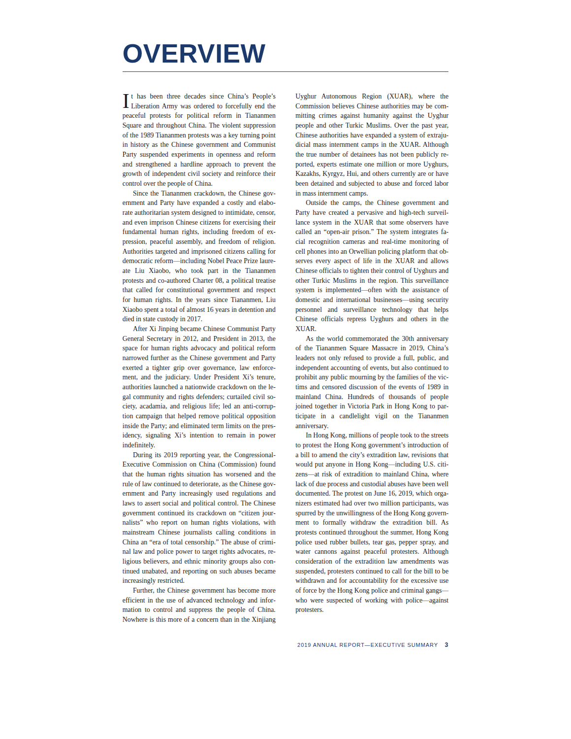OVERVIEW
It has been three decades since China’s People’s Liberation Army was ordered to forcefully end the peaceful protests for political reform in Tiananmen Square and throughout China. The violent suppression of the 1989 Tiananmen protests was a key turning point in history as the Chinese government and Communist Party suspended experiments in openness and reform and strengthened a hardline approach to prevent the growth of independent civil society and reinforce their control over the people of China.
Since the Tiananmen crackdown, the Chinese government and Party have expanded a costly and elaborate authoritarian system designed to intimidate, censor, and even imprison Chinese citizens for exercising their fundamental human rights, including freedom of expression, peaceful assembly, and freedom of religion. Authorities targeted and imprisoned citizens calling for democratic reform—including Nobel Peace Prize laureate Liu Xiaobo, who took part in the Tiananmen protests and co-authored Charter 08, a political treatise that called for constitutional government and respect for human rights. In the years since Tiananmen, Liu Xiaobo spent a total of almost 16 years in detention and died in state custody in 2017.
After Xi Jinping became Chinese Communist Party General Secretary in 2012, and President in 2013, the space for human rights advocacy and political reform narrowed further as the Chinese government and Party exerted a tighter grip over governance, law enforcement, and the judiciary. Under President Xi’s tenure, authorities launched a nationwide crackdown on the legal community and rights defenders; curtailed civil society, acadamia, and religious life; led an anti-corruption campaign that helped remove political opposition inside the Party; and eliminated term limits on the presidency, signaling Xi’s intention to remain in power indefinitely.
During its 2019 reporting year, the Congressional-Executive Commission on China (Commission) found that the human rights situation has worsened and the rule of law continued to deteriorate, as the Chinese government and Party increasingly used regulations and laws to assert social and political control. The Chinese government continued its crackdown on “citizen journalists” who report on human rights violations, with mainstream Chinese journalists calling conditions in China an “era of total censorship.” The abuse of criminal law and police power to target rights advocates, religious believers, and ethnic minority groups also continued unabated, and reporting on such abuses became increasingly restricted.
Further, the Chinese government has become more efficient in the use of advanced technology and information to control and suppress the people of China. Nowhere is this more of a concern than in the Xinjiang Uyghur Autonomous Region (XUAR), where the Commission believes Chinese authorities may be committing crimes against humanity against the Uyghur people and other Turkic Muslims. Over the past year, Chinese authorities have expanded a system of extrajudicial mass internment camps in the XUAR. Although the true number of detainees has not been publicly reported, experts estimate one million or more Uyghurs, Kazakhs, Kyrgyz, Hui, and others currently are or have been detained and subjected to abuse and forced labor in mass internment camps.
Outside the camps, the Chinese government and Party have created a pervasive and high-tech surveillance system in the XUAR that some observers have called an “open-air prison.” The system integrates facial recognition cameras and real-time monitoring of cell phones into an Orwellian policing platform that observes every aspect of life in the XUAR and allows Chinese officials to tighten their control of Uyghurs and other Turkic Muslims in the region. This surveillance system is implemented—often with the assistance of domestic and international businesses—using security personnel and surveillance technology that helps Chinese officials repress Uyghurs and others in the XUAR.
As the world commemorated the 30th anniversary of the Tiananmen Square Massacre in 2019, China’s leaders not only refused to provide a full, public, and independent accounting of events, but also continued to prohibit any public mourning by the families of the victims and censored discussion of the events of 1989 in mainland China. Hundreds of thousands of people joined together in Victoria Park in Hong Kong to participate in a candlelight vigil on the Tiananmen anniversary.
In Hong Kong, millions of people took to the streets to protest the Hong Kong government’s introduction of a bill to amend the city’s extradition law, revisions that would put anyone in Hong Kong—including U.S. citizens—at risk of extradition to mainland China, where lack of due process and custodial abuses have been well documented. The protest on June 16, 2019, which organizers estimated had over two million participants, was spurred by the unwillingness of the Hong Kong government to formally withdraw the extradition bill. As protests continued throughout the summer, Hong Kong police used rubber bullets, tear gas, pepper spray, and water cannons against peaceful protesters. Although consideration of the extradition law amendments was suspended, protesters continued to call for the bill to be withdrawn and for accountability for the excessive use of force by the Hong Kong police and criminal gangs—who were suspected of working with police—against protesters.
2019 Annual Report—Executive Summary 3